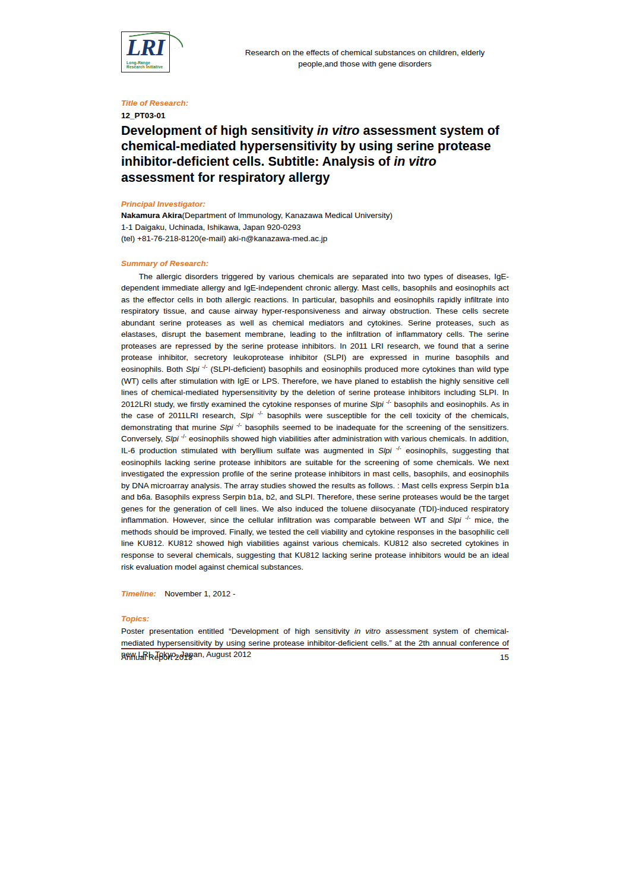LRI
Long-Range
Research Initiative
Research on the effects of chemical substances on children, elderly
people,and those with gene disorders
Title of Research:
12_PT03-01
Development of high sensitivity in vitro assessment system of chemical-mediated hypersensitivity by using serine protease inhibitor-deficient cells. Subtitle: Analysis of in vitro assessment for respiratory allergy
Principal Investigator:
Nakamura Akira(Department of Immunology, Kanazawa Medical University)
1-1 Daigaku, Uchinada, Ishikawa, Japan 920-0293
(tel) +81-76-218-8120(e-mail) aki-n@kanazawa-med.ac.jp
Summary of Research:
The allergic disorders triggered by various chemicals are separated into two types of diseases, IgE-dependent immediate allergy and IgE-independent chronic allergy. Mast cells, basophils and eosinophils act as the effector cells in both allergic reactions. In particular, basophils and eosinophils rapidly infiltrate into respiratory tissue, and cause airway hyper-responsiveness and airway obstruction. These cells secrete abundant serine proteases as well as chemical mediators and cytokines. Serine proteases, such as elastases, disrupt the basement membrane, leading to the infiltration of inflammatory cells. The serine proteases are repressed by the serine protease inhibitors. In 2011 LRI research, we found that a serine protease inhibitor, secretory leukoprotease inhibitor (SLPI) are expressed in murine basophils and eosinophils. Both Slpi -/- (SLPI-deficient) basophils and eosinophils produced more cytokines than wild type (WT) cells after stimulation with IgE or LPS. Therefore, we have planed to establish the highly sensitive cell lines of chemical-mediated hypersensitivity by the deletion of serine protease inhibitors including SLPI. In 2012LRI study, we firstly examined the cytokine responses of murine Slpi -/- basophils and eosinophils. As in the case of 2011LRI research, Slpi -/- basophils were susceptible for the cell toxicity of the chemicals, demonstrating that murine Slpi -/- basophils seemed to be inadequate for the screening of the sensitizers. Conversely, Slpi -/- eosinophils showed high viabilities after administration with various chemicals. In addition, IL-6 production stimulated with beryllium sulfate was augmented in Slpi -/- eosinophils, suggesting that eosinophils lacking serine protease inhibitors are suitable for the screening of some chemicals. We next investigated the expression profile of the serine protease inhibitors in mast cells, basophils, and eosinophils by DNA microarray analysis. The array studies showed the results as follows. : Mast cells express Serpin b1a and b6a. Basophils express Serpin b1a, b2, and SLPI. Therefore, these serine proteases would be the target genes for the generation of cell lines. We also induced the toluene diisocyanate (TDI)-induced respiratory inflammation. However, since the cellular infiltration was comparable between WT and Slpi -/- mice, the methods should be improved. Finally, we tested the cell viability and cytokine responses in the basophilic cell line KU812. KU812 showed high viabilities against various chemicals. KU812 also secreted cytokines in response to several chemicals, suggesting that KU812 lacking serine protease inhibitors would be an ideal risk evaluation model against chemical substances.
Timeline: November 1, 2012 -
Topics:
Poster presentation entitled “Development of high sensitivity in vitro assessment system of chemical-mediated hypersensitivity by using serine protease inhibitor-deficient cells.” at the 2th annual conference of new LRI, Tokyo, Japan, August 2012
Annual Report 2013 15